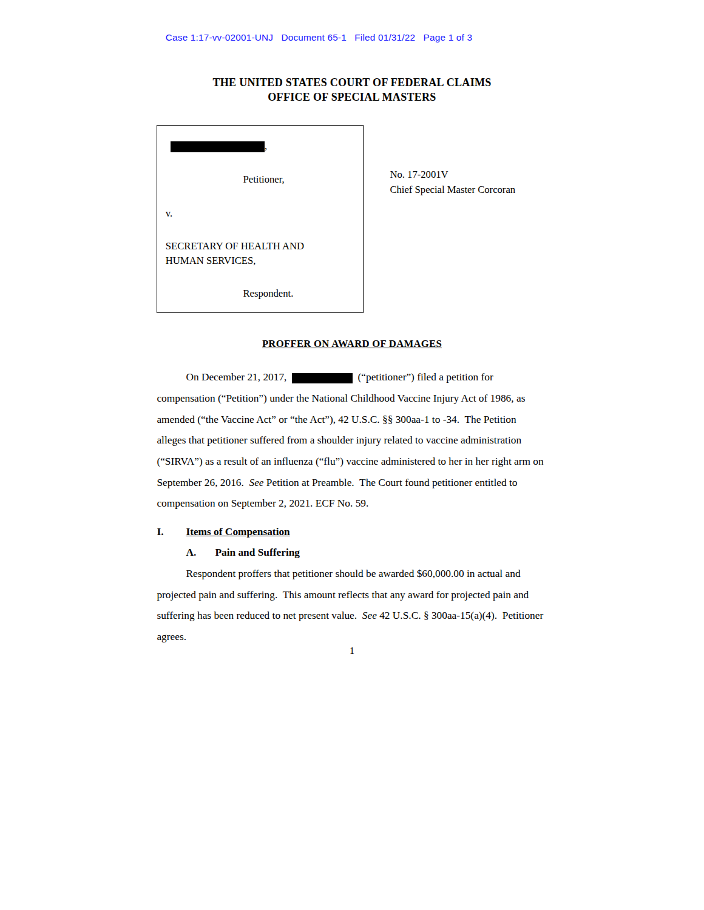Case 1:17-vv-02001-UNJ Document 65-1 Filed 01/31/22 Page 1 of 3
THE UNITED STATES COURT OF FEDERAL CLAIMS
OFFICE OF SPECIAL MASTERS
,
Petitioner,
v.
SECRETARY OF HEALTH AND
HUMAN SERVICES,
Respondent.
No. 17-2001V
Chief Special Master Corcoran
PROFFER ON AWARD OF DAMAGES
On December 21, 2017, (“petitioner”) filed a petition for compensation (“Petition”) under the National Childhood Vaccine Injury Act of 1986, as amended (“the Vaccine Act” or “the Act”), 42 U.S.C. §§ 300aa-1 to -34. The Petition alleges that petitioner suffered from a shoulder injury related to vaccine administration (“SIRVA”) as a result of an influenza (“flu”) vaccine administered to her in her right arm on September 26, 2016. See Petition at Preamble. The Court found petitioner entitled to compensation on September 2, 2021. ECF No. 59.
I. Items of Compensation
A. Pain and Suffering
Respondent proffers that petitioner should be awarded $60,000.00 in actual and projected pain and suffering. This amount reflects that any award for projected pain and suffering has been reduced to net present value. See 42 U.S.C. § 300aa-15(a)(4). Petitioner agrees.
1